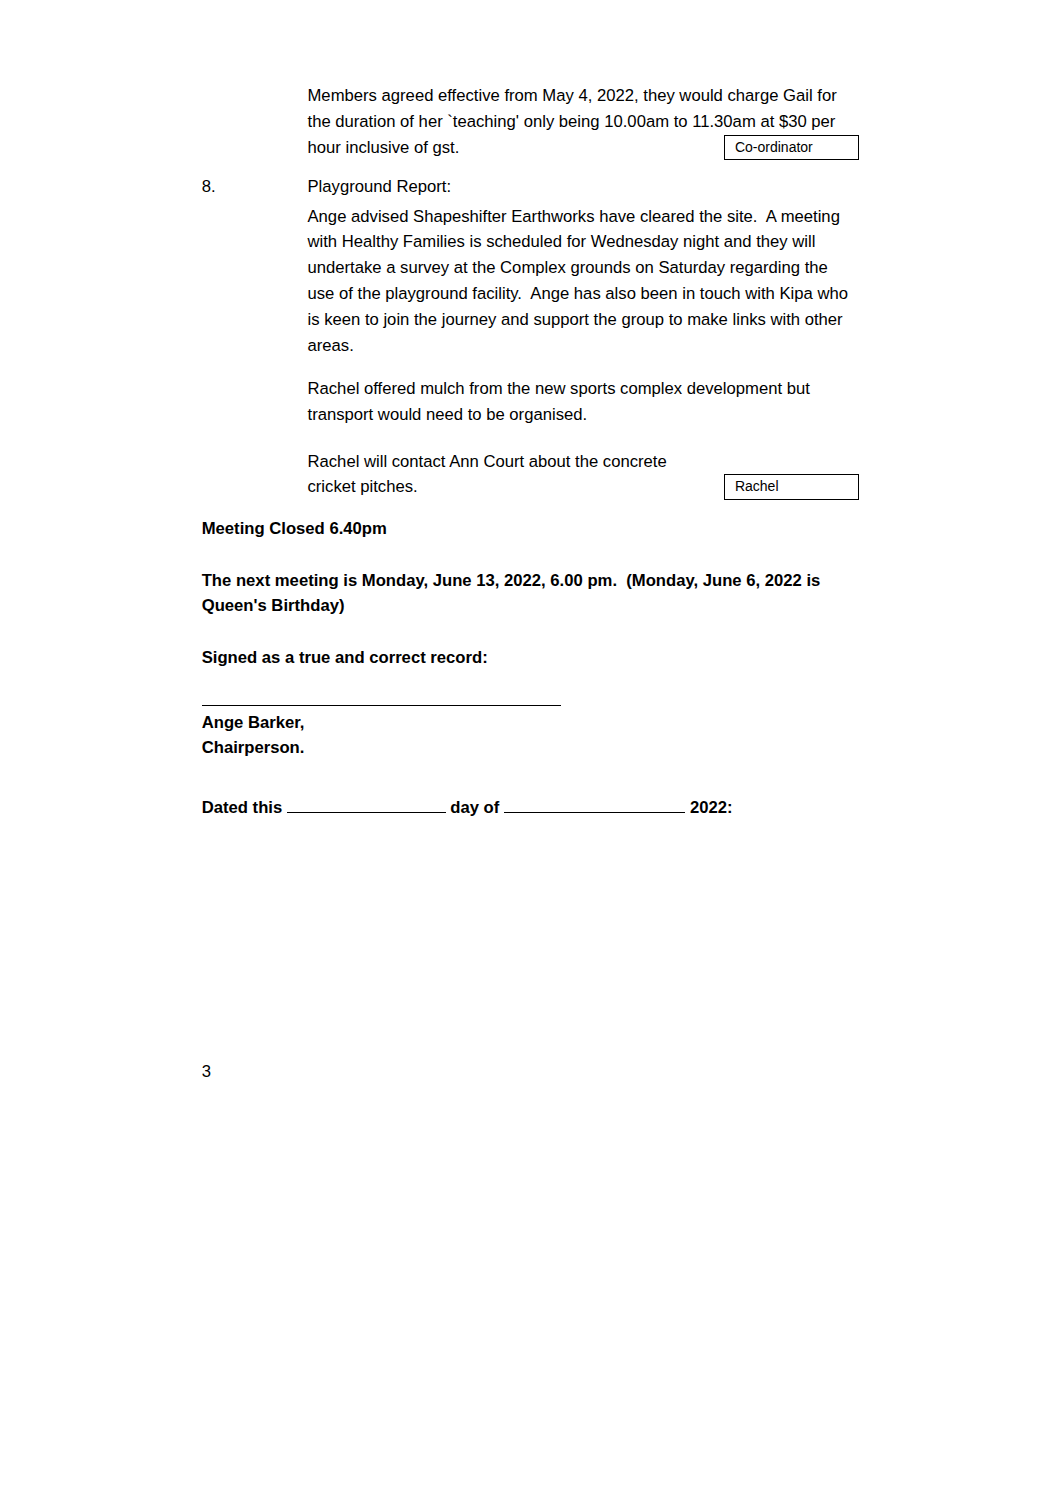Members agreed effective from May 4, 2022, they would charge Gail for the duration of her `teaching' only being 10.00am to 11.30am at $30 per hour inclusive of gst.
Co-ordinator
8.
Playground Report:
Ange advised Shapeshifter Earthworks have cleared the site. A meeting with Healthy Families is scheduled for Wednesday night and they will undertake a survey at the Complex grounds on Saturday regarding the use of the playground facility. Ange has also been in touch with Kipa who is keen to join the journey and support the group to make links with other areas.
Rachel offered mulch from the new sports complex development but transport would need to be organised.
Rachel will contact Ann Court about the concrete cricket pitches.
Rachel
Meeting Closed 6.40pm
The next meeting is Monday, June 13, 2022, 6.00 pm. (Monday, June 6, 2022 is Queen's Birthday)
Signed as a true and correct record:
Ange Barker,
Chairperson.
Dated this day of 2022:
3